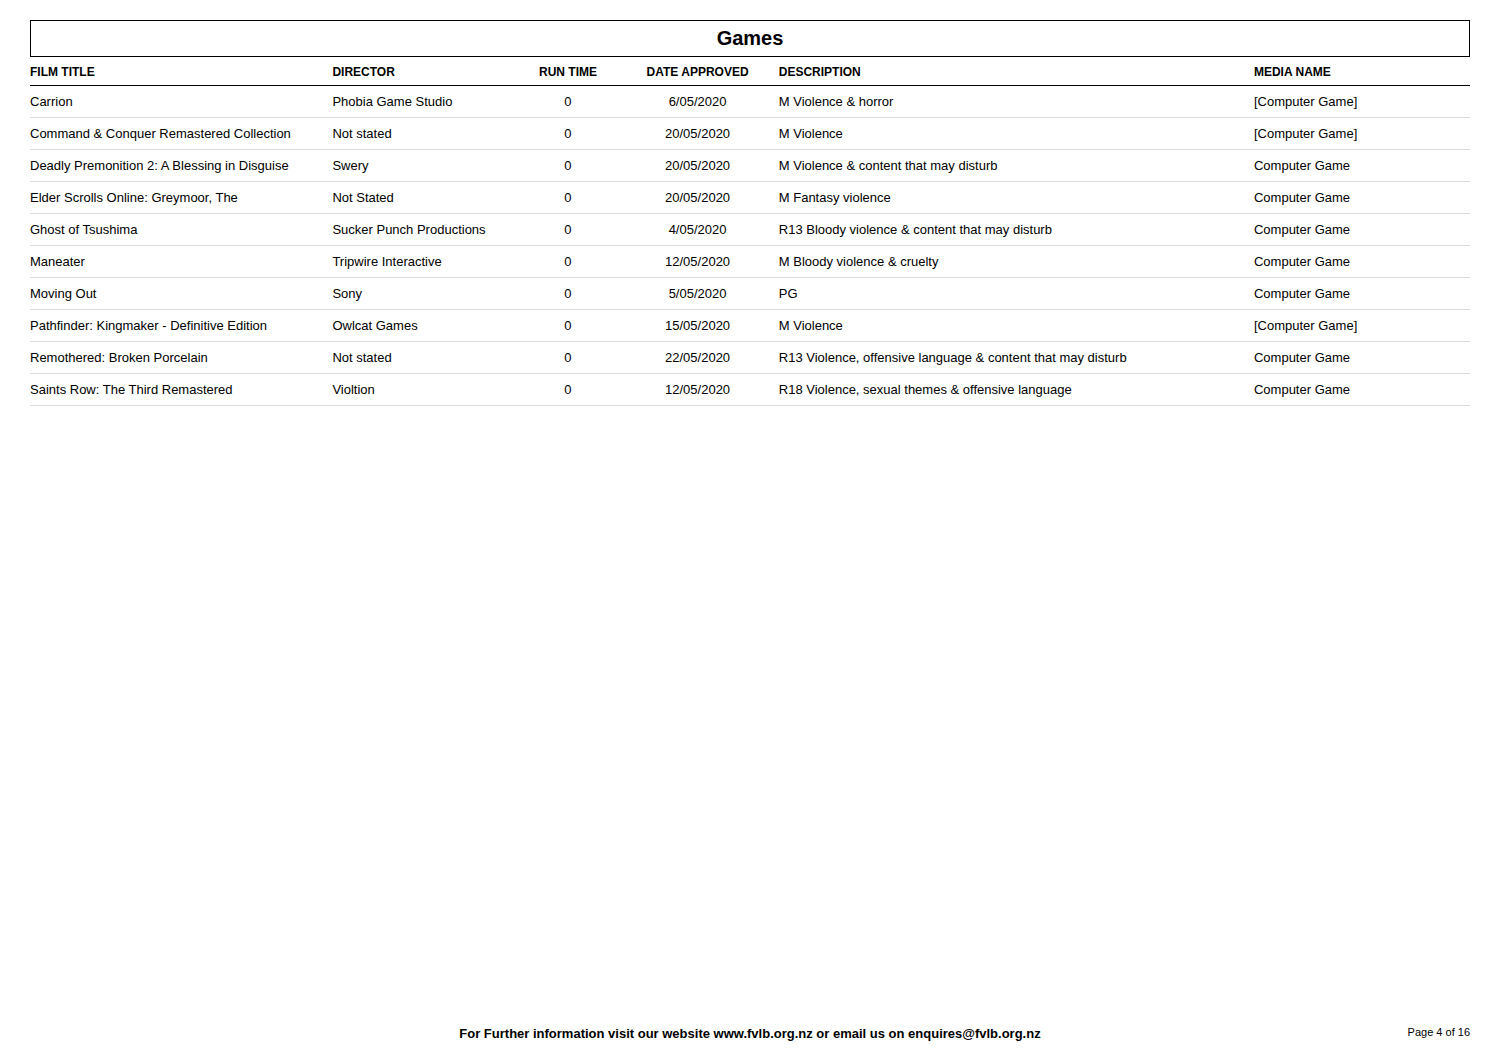Games
| FILM TITLE | DIRECTOR | RUN TIME | DATE APPROVED | DESCRIPTION | MEDIA NAME |
| --- | --- | --- | --- | --- | --- |
| Carrion | Phobia Game Studio | 0 | 6/05/2020 | M Violence & horror | [Computer Game] |
| Command & Conquer Remastered Collection | Not stated | 0 | 20/05/2020 | M Violence | [Computer Game] |
| Deadly Premonition 2: A Blessing in Disguise | Swery | 0 | 20/05/2020 | M Violence & content that may disturb | Computer Game |
| Elder Scrolls Online: Greymoor, The | Not Stated | 0 | 20/05/2020 | M Fantasy violence | Computer Game |
| Ghost of Tsushima | Sucker Punch Productions | 0 | 4/05/2020 | R13 Bloody violence & content that may disturb | Computer Game |
| Maneater | Tripwire Interactive | 0 | 12/05/2020 | M Bloody violence & cruelty | Computer Game |
| Moving Out | Sony | 0 | 5/05/2020 | PG | Computer Game |
| Pathfinder: Kingmaker - Definitive Edition | Owlcat Games | 0 | 15/05/2020 | M Violence | [Computer Game] |
| Remothered: Broken Porcelain | Not stated | 0 | 22/05/2020 | R13 Violence, offensive language & content that may disturb | Computer Game |
| Saints Row: The Third Remastered | Violtion | 0 | 12/05/2020 | R18 Violence, sexual themes & offensive language | Computer Game |
For Further information visit our website www.fvlb.org.nz or email us on enquires@fvlb.org.nz Page 4 of 16